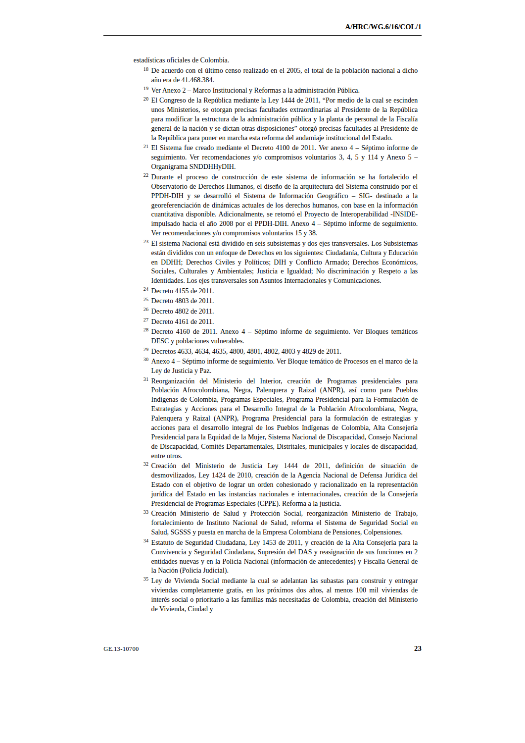A/HRC/WG.6/16/COL/1
estadísticas oficiales de Colombia.
18 De acuerdo con el último censo realizado en el 2005, el total de la población nacional a dicho año era de 41.468.384.
19 Ver Anexo 2 – Marco Institucional y Reformas a la administración Pública.
20 El Congreso de la República mediante la Ley 1444 de 2011, “Por medio de la cual se escinden unos Ministerios, se otorgan precisas facultades extraordinarias al Presidente de la República para modificar la estructura de la administración pública y la planta de personal de la Fiscalía general de la nación y se dictan otras disposiciones” otorgó precisas facultades al Presidente de la República para poner en marcha esta reforma del andamiaje institucional del Estado.
21 El Sistema fue creado mediante el Decreto 4100 de 2011. Ver anexo 4 – Séptimo informe de seguimiento. Ver recomendaciones y/o compromisos voluntarios 3, 4, 5 y 114 y Anexo 5 – Organigrama SNDDHHyDIH.
22 Durante el proceso de construcción de este sistema de información se ha fortalecido el Observatorio de Derechos Humanos, el diseño de la arquitectura del Sistema construido por el PPDH-DIH y se desarrolló el Sistema de Información Geográfico – SIG- destinado a la georeferenciación de dinámicas actuales de los derechos humanos, con base en la información cuantitativa disponible. Adicionalmente, se retomó el Proyecto de Interoperabilidad -INSIDE- impulsado hacia el año 2008 por el PPDH-DIH. Anexo 4 – Séptimo informe de seguimiento. Ver recomendaciones y/o compromisos voluntarios 15 y 38.
23 El sistema Nacional está dividido en seis subsistemas y dos ejes transversales. Los Subsistemas están divididos con un enfoque de Derechos en los siguientes: Ciudadanía, Cultura y Educación en DDHH; Derechos Civiles y Políticos; DIH y Conflicto Armado; Derechos Económicos, Sociales, Culturales y Ambientales; Justicia e Igualdad; No discriminación y Respeto a las Identidades. Los ejes transversales son Asuntos Internacionales y Comunicaciones.
24 Decreto 4155 de 2011.
25 Decreto 4803 de 2011.
26 Decreto 4802 de 2011.
27 Decreto 4161 de 2011.
28 Decreto 4160 de 2011. Anexo 4 – Séptimo informe de seguimiento. Ver Bloques temáticos DESC y poblaciones vulnerables.
29 Decretos 4633, 4634, 4635, 4800, 4801, 4802, 4803 y 4829 de 2011.
30 Anexo 4 – Séptimo informe de seguimiento. Ver Bloque temático de Procesos en el marco de la Ley de Justicia y Paz.
31 Reorganización del Ministerio del Interior, creación de Programas presidenciales para Población Afrocolombiana, Negra, Palenquera y Raizal (ANPR), así como para Pueblos Indígenas de Colombia, Programas Especiales, Programa Presidencial para la Formulación de Estrategias y Acciones para el Desarrollo Integral de la Población Afrocolombiana, Negra, Palenquera y Raizal (ANPR), Programa Presidencial para la formulación de estrategias y acciones para el desarrollo integral de los Pueblos Indígenas de Colombia, Alta Consejería Presidencial para la Equidad de la Mujer, Sistema Nacional de Discapacidad, Consejo Nacional de Discapacidad, Comités Departamentales, Distritales, municipales y locales de discapacidad, entre otros.
32 Creación del Ministerio de Justicia Ley 1444 de 2011, definición de situación de desmovilizados, Ley 1424 de 2010, creación de la Agencia Nacional de Defensa Jurídica del Estado con el objetivo de lograr un orden cohesionado y racionalizado en la representación jurídica del Estado en las instancias nacionales e internacionales, creación de la Consejería Presidencial de Programas Especiales (CPPE). Reforma a la justicia.
33 Creación Ministerio de Salud y Protección Social, reorganización Ministerio de Trabajo, fortalecimiento de Instituto Nacional de Salud, reforma el Sistema de Seguridad Social en Salud, SGSSS y puesta en marcha de la Empresa Colombiana de Pensiones, Colpensiones.
34 Estatuto de Seguridad Ciudadana, Ley 1453 de 2011, y creación de la Alta Consejería para la Convivencia y Seguridad Ciudadana, Supresión del DAS y reasignación de sus funciones en 2 entidades nuevas y en la Policía Nacional (información de antecedentes) y Fiscalía General de la Nación (Policía Judicial).
35 Ley de Vivienda Social mediante la cual se adelantan las subastas para construir y entregar viviendas completamente gratis, en los próximos dos años, al menos 100 mil viviendas de interés social o prioritario a las familias más necesitadas de Colombia, creación del Ministerio de Vivienda, Ciudad y
GE.13-10700 23